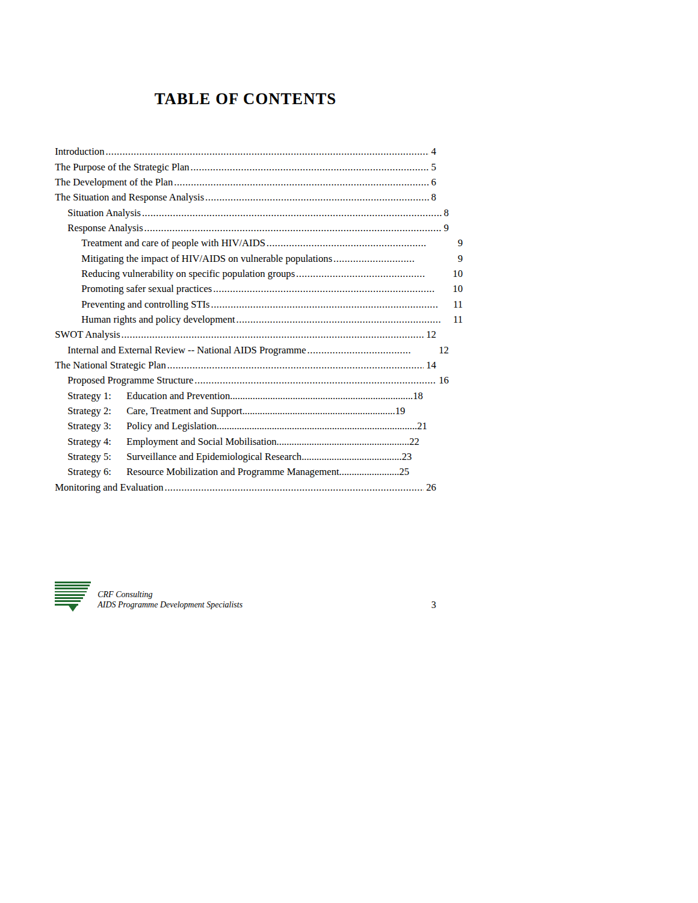TABLE OF CONTENTS
Introduction .......................................................................................................................... 4
The Purpose of the Strategic Plan ..................................................................................... 5
The Development of the Plan ............................................................................................. 6
The Situation and Response Analysis ................................................................................. 8
Situation Analysis ................................................................................................................. 8
Response Analysis ............................................................................................................... 9
Treatment and care of people with HIV/AIDS ......................................................... 9
Mitigating the impact of HIV/AIDS on vulnerable populations ............................. 9
Reducing vulnerability on specific population groups .............................................. 10
Promoting safer sexual practices ............................................................................... 10
Preventing and controlling STIs ................................................................................. 11
Human rights and policy development ......................................................................... 11
SWOT Analysis ............................................................................................................................. 12
Internal and External Review -- National AIDS Programme ..................................... 12
The National Strategic Plan ............................................................................................... 14
Proposed Programme Structure ....................................................................................... 16
Strategy 1: Education and Prevention ......................................................................... 18
Strategy 2: Care, Treatment and Support ............................................................. 19
Strategy 3: Policy and Legislation ................................................................................ 21
Strategy 4: Employment and Social Mobilisation ..................................................... 22
Strategy 5: Surveillance and Epidemiological Research ........................................ 23
Strategy 6: Resource Mobilization and Programme Management ........................ 25
Monitoring and Evaluation ................................................................................................. 26
CRF Consulting
AIDS Programme Development Specialists
3